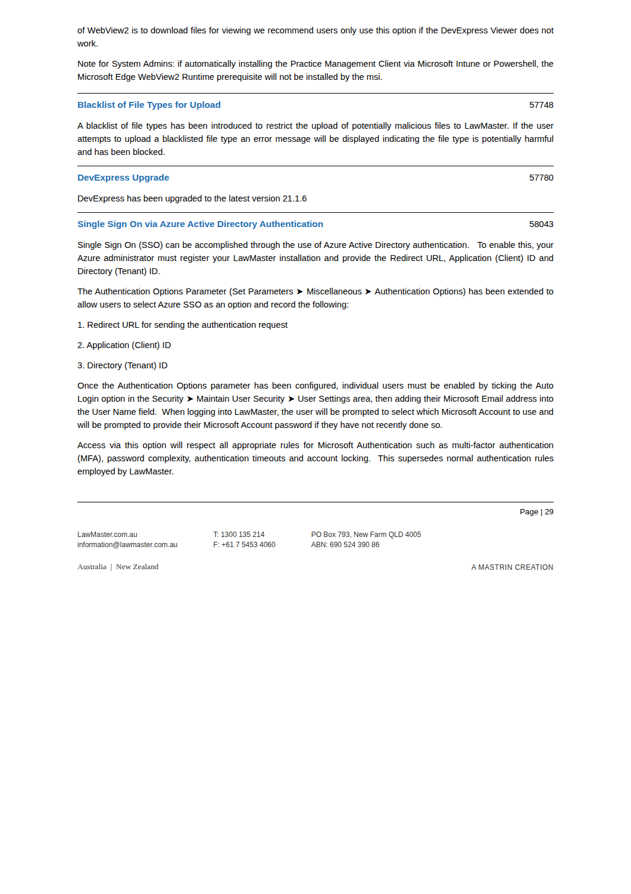of WebView2 is to download files for viewing we recommend users only use this option if the DevExpress Viewer does not work.
Note for System Admins: if automatically installing the Practice Management Client via Microsoft Intune or Powershell, the Microsoft Edge WebView2 Runtime prerequisite will not be installed by the msi.
Blacklist of File Types for Upload 57748
A blacklist of file types has been introduced to restrict the upload of potentially malicious files to LawMaster. If the user attempts to upload a blacklisted file type an error message will be displayed indicating the file type is potentially harmful and has been blocked.
DevExpress Upgrade 57780
DevExpress has been upgraded to the latest version 21.1.6
Single Sign On via Azure Active Directory Authentication 58043
Single Sign On (SSO) can be accomplished through the use of Azure Active Directory authentication. To enable this, your Azure administrator must register your LawMaster installation and provide the Redirect URL, Application (Client) ID and Directory (Tenant) ID.
The Authentication Options Parameter (Set Parameters ➤ Miscellaneous ➤ Authentication Options) has been extended to allow users to select Azure SSO as an option and record the following:
1. Redirect URL for sending the authentication request
2. Application (Client) ID
3. Directory (Tenant) ID
Once the Authentication Options parameter has been configured, individual users must be enabled by ticking the Auto Login option in the Security ➤ Maintain User Security ➤ User Settings area, then adding their Microsoft Email address into the User Name field. When logging into LawMaster, the user will be prompted to select which Microsoft Account to use and will be prompted to provide their Microsoft Account password if they have not recently done so.
Access via this option will respect all appropriate rules for Microsoft Authentication such as multi-factor authentication (MFA), password complexity, authentication timeouts and account locking. This supersedes normal authentication rules employed by LawMaster.
Page | 29
LawMaster.com.au
information@lawmaster.com.au
T: 1300 135 214
F: +61 7 5453 4060
PO Box 793, New Farm QLD 4005
ABN: 690 524 390 86
Australia | New Zealand A MASTRIN CREATION